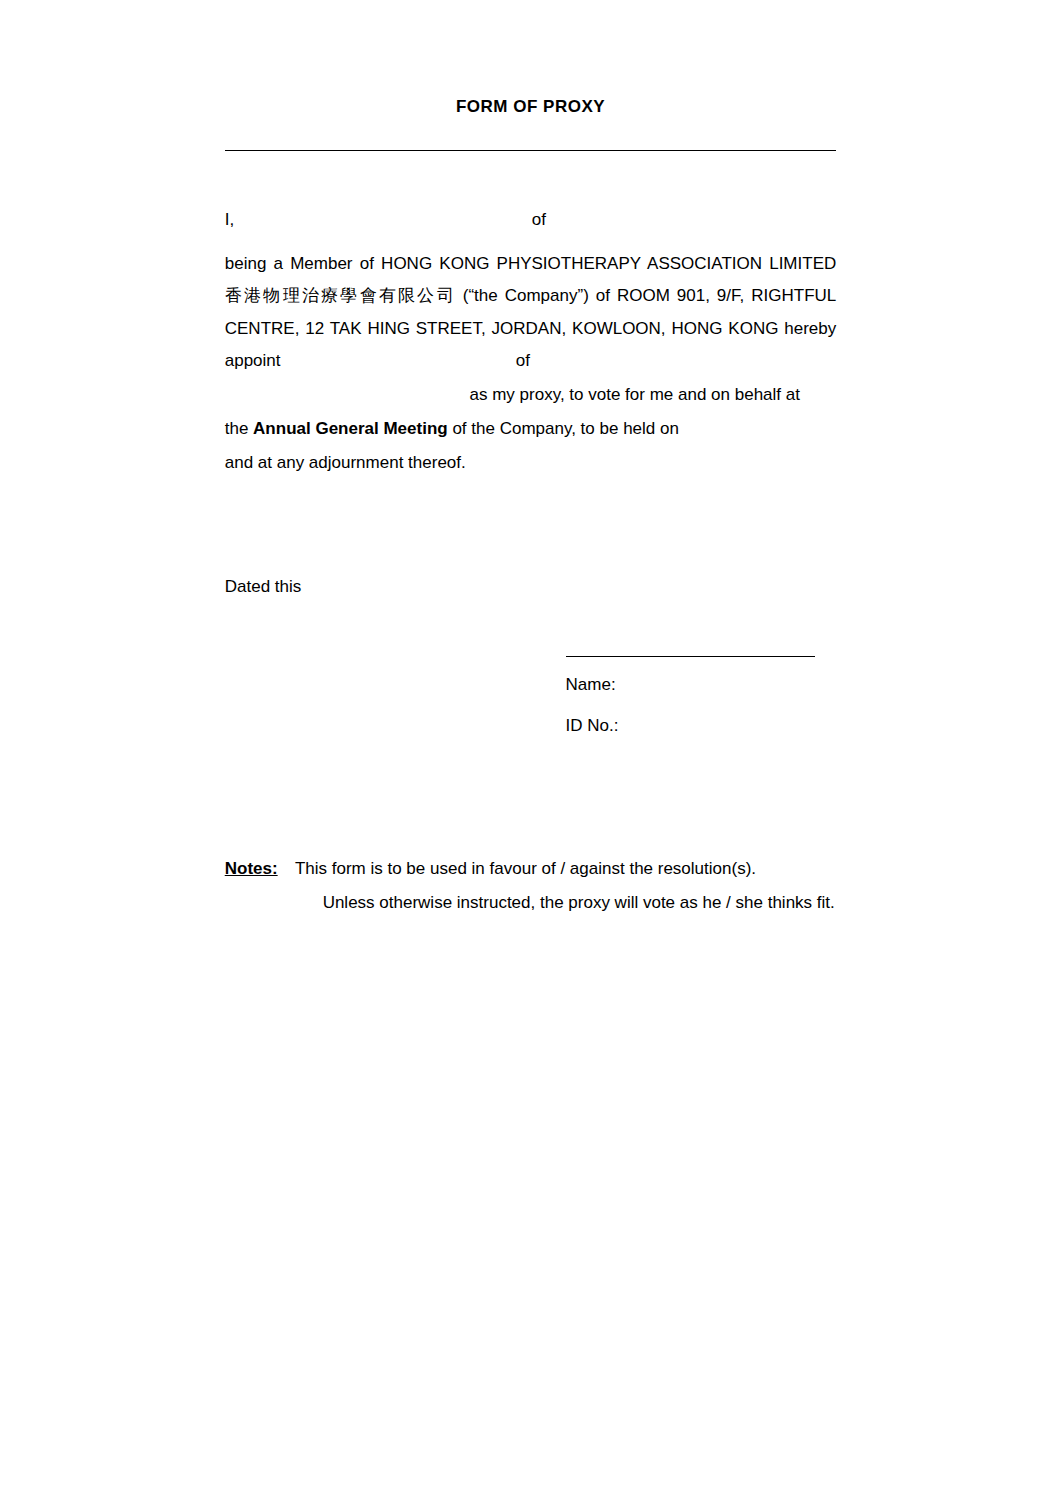FORM OF PROXY
I, of
being a Member of HONG KONG PHYSIOTHERAPY ASSOCIATION LIMITED 香港物理治療學會有限公司 (“the Company”) of ROOM 901, 9/F, RIGHTFUL CENTRE, 12 TAK HING STREET, JORDAN, KOWLOON, HONG KONG hereby appoint of
as my proxy, to vote for me and on behalf at
the Annual General Meeting of the Company, to be held on
and at any adjournment thereof.
Dated this
Name:
ID No.:
Notes: This form is to be used in favour of / against the resolution(s).
Unless otherwise instructed, the proxy will vote as he / she thinks fit.